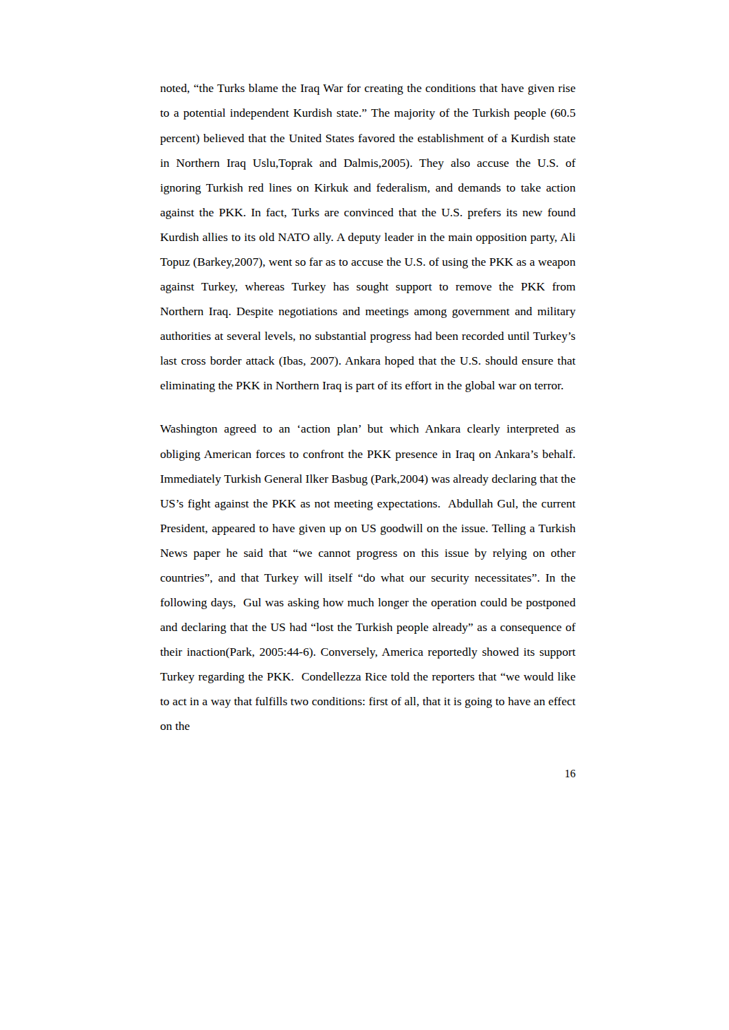noted, “the Turks blame the Iraq War for creating the conditions that have given rise to a potential independent Kurdish state.” The majority of the Turkish people (60.5 percent) believed that the United States favored the establishment of a Kurdish state in Northern Iraq Uslu,Toprak and Dalmis,2005). They also accuse the U.S. of ignoring Turkish red lines on Kirkuk and federalism, and demands to take action against the PKK. In fact, Turks are convinced that the U.S. prefers its new found Kurdish allies to its old NATO ally. A deputy leader in the main opposition party, Ali Topuz (Barkey,2007), went so far as to accuse the U.S. of using the PKK as a weapon against Turkey, whereas Turkey has sought support to remove the PKK from Northern Iraq. Despite negotiations and meetings among government and military authorities at several levels, no substantial progress had been recorded until Turkey’s last cross border attack (Ibas, 2007). Ankara hoped that the U.S. should ensure that eliminating the PKK in Northern Iraq is part of its effort in the global war on terror.
Washington agreed to an ‘action plan’ but which Ankara clearly interpreted as obliging American forces to confront the PKK presence in Iraq on Ankara’s behalf. Immediately Turkish General Ilker Basbug (Park,2004) was already declaring that the US’s fight against the PKK as not meeting expectations. Abdullah Gul, the current President, appeared to have given up on US goodwill on the issue. Telling a Turkish News paper he said that “we cannot progress on this issue by relying on other countries”, and that Turkey will itself “do what our security necessitates”. In the following days, Gul was asking how much longer the operation could be postponed and declaring that the US had “lost the Turkish people already” as a consequence of their inaction(Park, 2005:44-6). Conversely, America reportedly showed its support Turkey regarding the PKK. Condellezza Rice told the reporters that “we would like to act in a way that fulfills two conditions: first of all, that it is going to have an effect on the
16